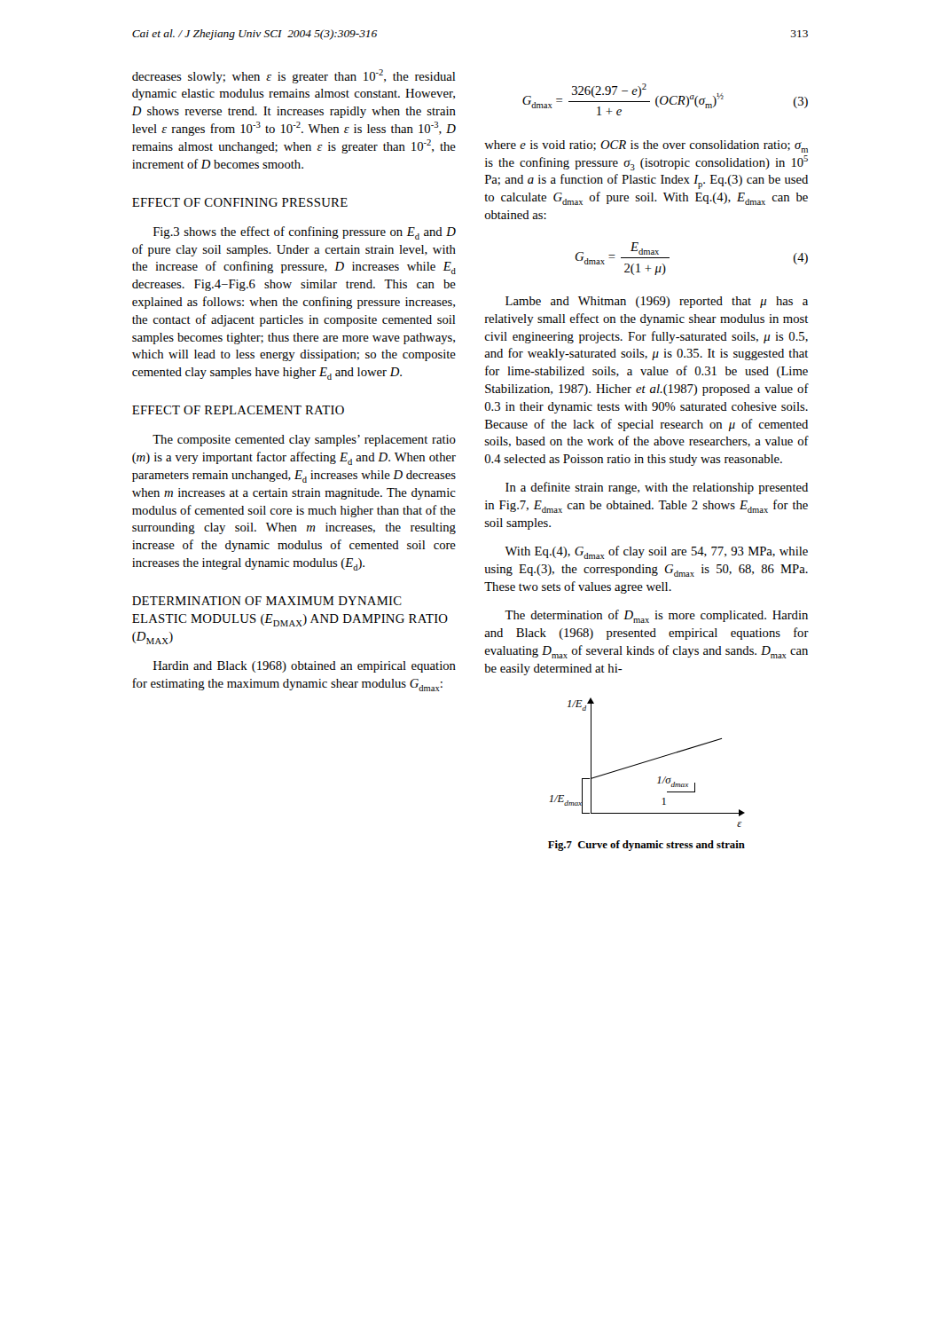Cai et al. / J Zhejiang Univ SCI 2004 5(3):309-316 313
decreases slowly; when ε is greater than 10-2, the residual dynamic elastic modulus remains almost constant. However, D shows reverse trend. It increases rapidly when the strain level ε ranges from 10-3 to 10-2. When ε is less than 10-3, D remains almost unchanged; when ε is greater than 10-2, the increment of D becomes smooth.
Effect of confining pressure
Fig.3 shows the effect of confining pressure on Ed and D of pure clay soil samples. Under a certain strain level, with the increase of confining pressure, D increases while Ed decreases. Fig.4−Fig.6 show similar trend. This can be explained as follows: when the confining pressure increases, the contact of adjacent particles in composite cemented soil samples becomes tighter; thus there are more wave pathways, which will lead to less energy dissipation; so the composite cemented clay samples have higher Ed and lower D.
Effect of replacement ratio
The composite cemented clay samples’ replacement ratio (m) is a very important factor affecting Ed and D. When other parameters remain unchanged, Ed increases while D decreases when m increases at a certain strain magnitude. The dynamic modulus of cemented soil core is much higher than that of the surrounding clay soil. When m increases, the resulting increase of the dynamic modulus of cemented soil core increases the integral dynamic modulus (Ed).
Determination of maximum dynamic elastic modulus (Edmax) and damping ratio (Dmax)
Hardin and Black (1968) obtained an empirical equation for estimating the maximum dynamic shear modulus Gdmax:
Gdmax = 326(2.97 − e)2 1 + e (OCR)a(σm)½ (3)
where e is void ratio; OCR is the over consolidation ratio; σm is the confining pressure σ3 (isotropic consolidation) in 105 Pa; and a is a function of Plastic Index Ip. Eq.(3) can be used to calculate Gdmax of pure soil. With Eq.(4), Edmax can be obtained as:
Gdmax = Edmax 2(1 + μ) (4)
Lambe and Whitman (1969) reported that μ has a relatively small effect on the dynamic shear modulus in most civil engineering projects. For fully-saturated soils, μ is 0.5, and for weakly-saturated soils, μ is 0.35. It is suggested that for lime-stabilized soils, a value of 0.31 be used (Lime Stabilization, 1987). Hicher et al.(1987) proposed a value of 0.3 in their dynamic tests with 90% saturated cohesive soils. Because of the lack of special research on μ of cemented soils, based on the work of the above researchers, a value of 0.4 selected as Poisson ratio in this study was reasonable.
In a definite strain range, with the relationship presented in Fig.7, Edmax can be obtained. Table 2 shows Edmax for the soil samples.
With Eq.(4), Gdmax of clay soil are 54, 77, 93 MPa, while using Eq.(3), the corresponding Gdmax is 50, 68, 86 MPa. These two sets of values agree well.
The determination of Dmax is more complicated. Hardin and Black (1968) presented empirical equations for evaluating Dmax of several kinds of clays and sands. Dmax can be easily determined at hi-
1/Ed ε 1/σdmax 1 1/Edmax
Fig.7 Curve of dynamic stress and strain